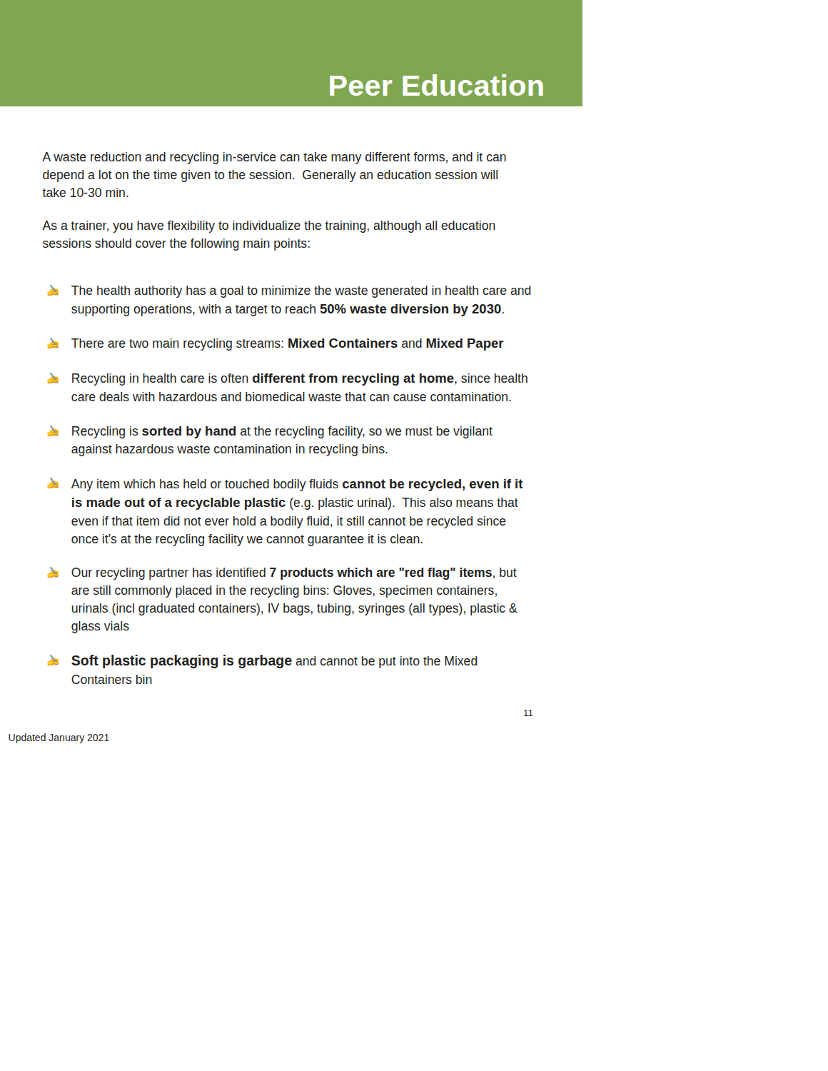Peer Education
A waste reduction and recycling in-service can take many different forms, and it can depend a lot on the time given to the session. Generally an education session will take 10-30 min.
As a trainer, you have flexibility to individualize the training, although all education sessions should cover the following main points:
The health authority has a goal to minimize the waste generated in health care and supporting operations, with a target to reach 50% waste diversion by 2030.
There are two main recycling streams: Mixed Containers and Mixed Paper
Recycling in health care is often different from recycling at home, since health care deals with hazardous and biomedical waste that can cause contamination.
Recycling is sorted by hand at the recycling facility, so we must be vigilant against hazardous waste contamination in recycling bins.
Any item which has held or touched bodily fluids cannot be recycled, even if it is made out of a recyclable plastic (e.g. plastic urinal). This also means that even if that item did not ever hold a bodily fluid, it still cannot be recycled since once it's at the recycling facility we cannot guarantee it is clean.
Our recycling partner has identified 7 products which are "red flag" items, but are still commonly placed in the recycling bins: Gloves, specimen containers, urinals (incl graduated containers), IV bags, tubing, syringes (all types), plastic & glass vials
Soft plastic packaging is garbage and cannot be put into the Mixed Containers bin
11
Updated January 2021